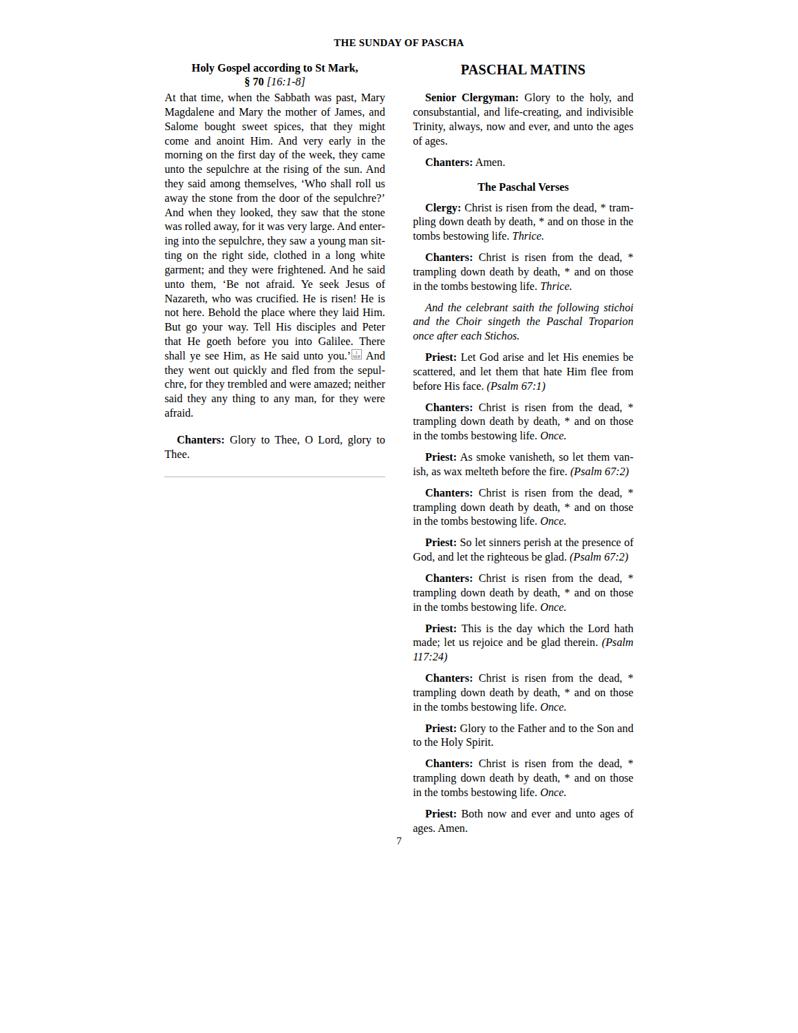THE SUNDAY OF PASCHA
Holy Gospel according to St Mark,
§ 70 [16:1-8]
At that time, when the Sabbath was past, Mary Magdalene and Mary the mother of James, and Salome bought sweet spices, that they might come and anoint Him. And very early in the morning on the first day of the week, they came unto the sepulchre at the rising of the sun. And they said among themselves, ‘Who shall roll us away the stone from the door of the sepulchre?’ And when they looked, they saw that the stone was rolled away, for it was very large. And entering into the sepulchre, they saw a young man sitting on the right side, clothed in a long white garment; and they were frightened. And he said unto them, ‘Be not afraid. Ye seek Jesus of Nazareth, who was crucified. He is risen! He is not here. Behold the place where they laid Him. But go your way. Tell His disciples and Peter that He goeth before you into Galilee. There shall ye see Him, as He said unto you.’1 SEP And they went out quickly and fled from the sepulchre, for they trembled and were amazed; neither said they any thing to any man, for they were afraid.
Chanters: Glory to Thee, O Lord, glory to Thee.
PASCHAL MATINS
Senior Clergyman: Glory to the holy, and consubstantial, and life-creating, and indivisible Trinity, always, now and ever, and unto the ages of ages.
Chanters: Amen.
The Paschal Verses
Clergy: Christ is risen from the dead, * trampling down death by death, * and on those in the tombs bestowing life. Thrice.
Chanters: Christ is risen from the dead, * trampling down death by death, * and on those in the tombs bestowing life. Thrice.
And the celebrant saith the following stichoi and the Choir singeth the Paschal Troparion once after each Stichos.
Priest: Let God arise and let His enemies be scattered, and let them that hate Him flee from before His face. (Psalm 67:1)
Chanters: Christ is risen from the dead, * trampling down death by death, * and on those in the tombs bestowing life. Once.
Priest: As smoke vanisheth, so let them vanish, as wax melteth before the fire. (Psalm 67:2)
Chanters: Christ is risen from the dead, * trampling down death by death, * and on those in the tombs bestowing life. Once.
Priest: So let sinners perish at the presence of God, and let the righteous be glad. (Psalm 67:2)
Chanters: Christ is risen from the dead, * trampling down death by death, * and on those in the tombs bestowing life. Once.
Priest: This is the day which the Lord hath made; let us rejoice and be glad therein. (Psalm 117:24)
Chanters: Christ is risen from the dead, * trampling down death by death, * and on those in the tombs bestowing life. Once.
Priest: Glory to the Father and to the Son and to the Holy Spirit.
Chanters: Christ is risen from the dead, * trampling down death by death, * and on those in the tombs bestowing life. Once.
Priest: Both now and ever and unto ages of ages. Amen.
7